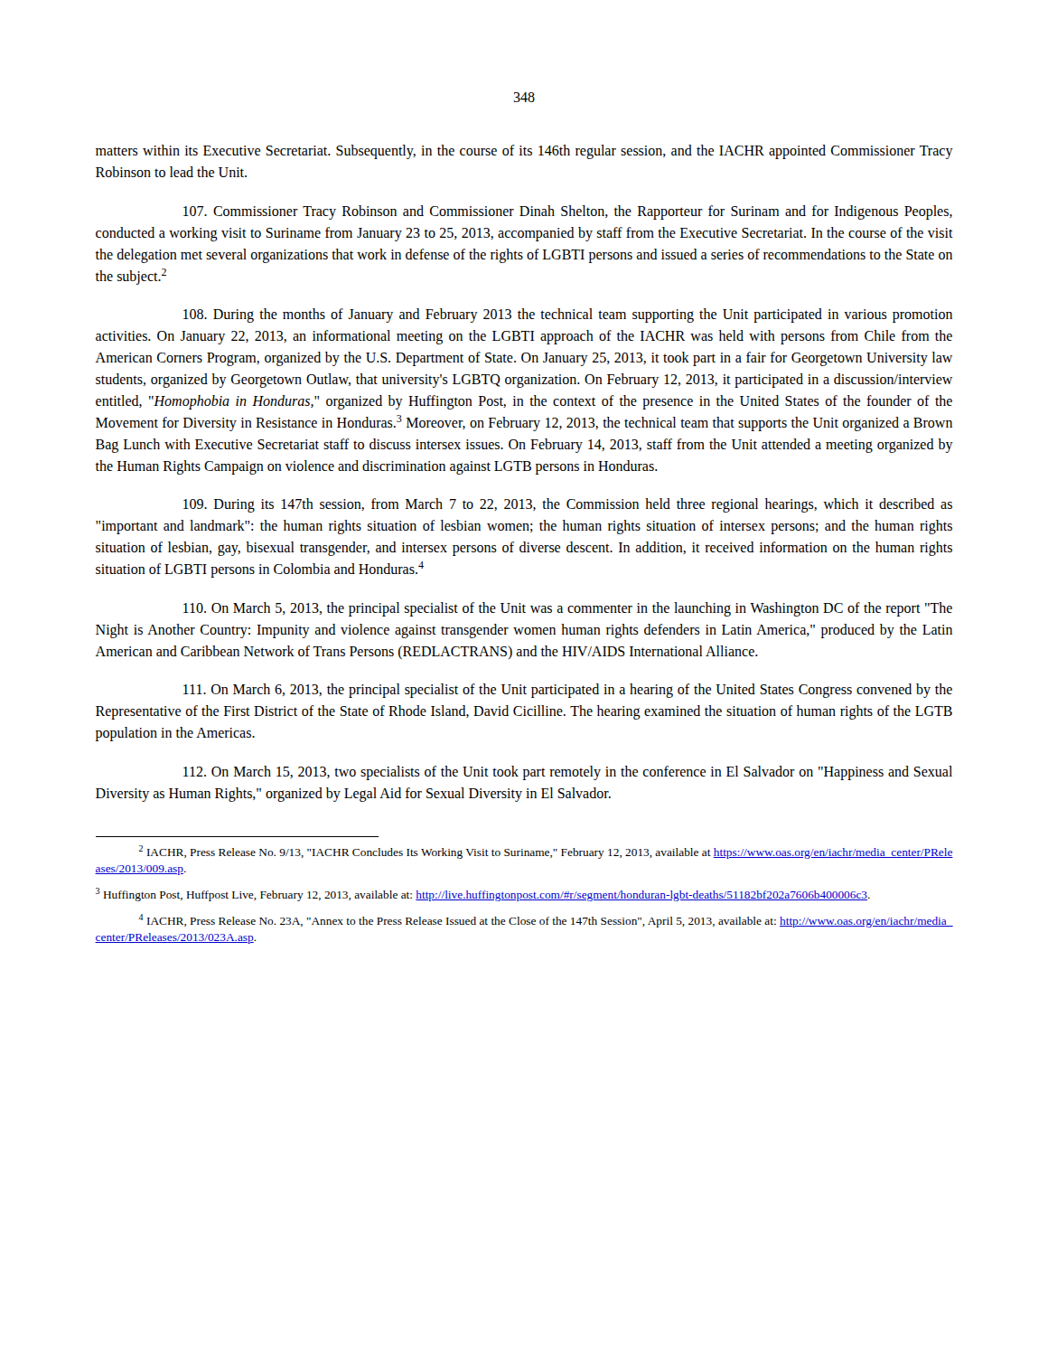348
matters within its Executive Secretariat. Subsequently, in the course of its 146th regular session, and the IACHR appointed Commissioner Tracy Robinson to lead the Unit.
107. Commissioner Tracy Robinson and Commissioner Dinah Shelton, the Rapporteur for Surinam and for Indigenous Peoples, conducted a working visit to Suriname from January 23 to 25, 2013, accompanied by staff from the Executive Secretariat. In the course of the visit the delegation met several organizations that work in defense of the rights of LGBTI persons and issued a series of recommendations to the State on the subject.2
108. During the months of January and February 2013 the technical team supporting the Unit participated in various promotion activities. On January 22, 2013, an informational meeting on the LGBTI approach of the IACHR was held with persons from Chile from the American Corners Program, organized by the U.S. Department of State. On January 25, 2013, it took part in a fair for Georgetown University law students, organized by Georgetown Outlaw, that university's LGBTQ organization. On February 12, 2013, it participated in a discussion/interview entitled, "Homophobia in Honduras," organized by Huffington Post, in the context of the presence in the United States of the founder of the Movement for Diversity in Resistance in Honduras.3 Moreover, on February 12, 2013, the technical team that supports the Unit organized a Brown Bag Lunch with Executive Secretariat staff to discuss intersex issues. On February 14, 2013, staff from the Unit attended a meeting organized by the Human Rights Campaign on violence and discrimination against LGTB persons in Honduras.
109. During its 147th session, from March 7 to 22, 2013, the Commission held three regional hearings, which it described as "important and landmark": the human rights situation of lesbian women; the human rights situation of intersex persons; and the human rights situation of lesbian, gay, bisexual transgender, and intersex persons of diverse descent. In addition, it received information on the human rights situation of LGBTI persons in Colombia and Honduras.4
110. On March 5, 2013, the principal specialist of the Unit was a commenter in the launching in Washington DC of the report "The Night is Another Country: Impunity and violence against transgender women human rights defenders in Latin America," produced by the Latin American and Caribbean Network of Trans Persons (REDLACTRANS) and the HIV/AIDS International Alliance.
111. On March 6, 2013, the principal specialist of the Unit participated in a hearing of the United States Congress convened by the Representative of the First District of the State of Rhode Island, David Cicilline. The hearing examined the situation of human rights of the LGTB population in the Americas.
112. On March 15, 2013, two specialists of the Unit took part remotely in the conference in El Salvador on "Happiness and Sexual Diversity as Human Rights," organized by Legal Aid for Sexual Diversity in El Salvador.
2 IACHR, Press Release No. 9/13, "IACHR Concludes Its Working Visit to Suriname," February 12, 2013, available at https://www.oas.org/en/iachr/media_center/PReleases/2013/009.asp.
3 Huffington Post, Huffpost Live, February 12, 2013, available at: http://live.huffingtonpost.com/#r/segment/honduran-lgbt-deaths/51182bf202a7606b400006c3.
4 IACHR, Press Release No. 23A, "Annex to the Press Release Issued at the Close of the 147th Session", April 5, 2013, available at: http://www.oas.org/en/iachr/media_center/PReleases/2013/023A.asp.